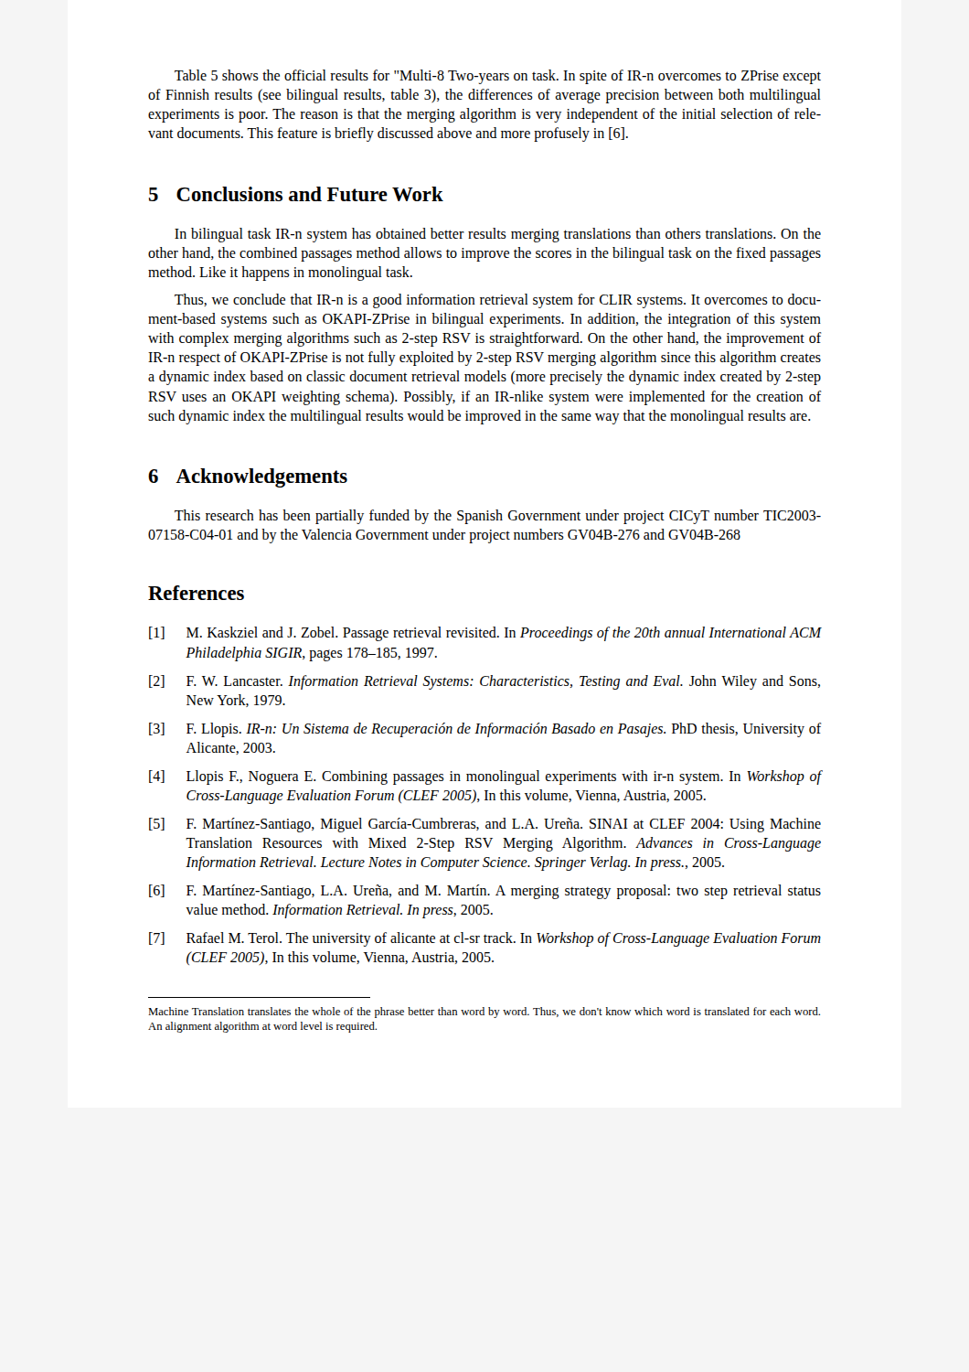Table 5 shows the official results for "Multi-8 Two-years on task. In spite of IR-n overcomes to ZPrise except of Finnish results (see bilingual results, table 3), the differences of average precision between both multilingual experiments is poor. The reason is that the merging algorithm is very independent of the initial selection of relevant documents. This feature is briefly discussed above and more profusely in [6].
5 Conclusions and Future Work
In bilingual task IR-n system has obtained better results merging translations than others translations. On the other hand, the combined passages method allows to improve the scores in the bilingual task on the fixed passages method. Like it happens in monolingual task.
Thus, we conclude that IR-n is a good information retrieval system for CLIR systems. It overcomes to document-based systems such as OKAPI-ZPrise in bilingual experiments. In addition, the integration of this system with complex merging algorithms such as 2-step RSV is straightforward. On the other hand, the improvement of IR-n respect of OKAPI-ZPrise is not fully exploited by 2-step RSV merging algorithm since this algorithm creates a dynamic index based on classic document retrieval models (more precisely the dynamic index created by 2-step RSV uses an OKAPI weighting schema). Possibly, if an IR-nlike system were implemented for the creation of such dynamic index the multilingual results would be improved in the same way that the monolingual results are.
6 Acknowledgements
This research has been partially funded by the Spanish Government under project CICyT number TIC2003-07158-C04-01 and by the Valencia Government under project numbers GV04B-276 and GV04B-268
References
[1] M. Kaskziel and J. Zobel. Passage retrieval revisited. In Proceedings of the 20th annual International ACM Philadelphia SIGIR, pages 178–185, 1997.
[2] F. W. Lancaster. Information Retrieval Systems: Characteristics, Testing and Eval. John Wiley and Sons, New York, 1979.
[3] F. Llopis. IR-n: Un Sistema de Recuperación de Información Basado en Pasajes. PhD thesis, University of Alicante, 2003.
[4] Llopis F., Noguera E. Combining passages in monolingual experiments with ir-n system. In Workshop of Cross-Language Evaluation Forum (CLEF 2005), In this volume, Vienna, Austria, 2005.
[5] F. Martínez-Santiago, Miguel García-Cumbreras, and L.A. Ureña. SINAI at CLEF 2004: Using Machine Translation Resources with Mixed 2-Step RSV Merging Algorithm. Advances in Cross-Language Information Retrieval. Lecture Notes in Computer Science. Springer Verlag. In press., 2005.
[6] F. Martínez-Santiago, L.A. Ureña, and M. Martín. A merging strategy proposal: two step retrieval status value method. Information Retrieval. In press, 2005.
[7] Rafael M. Terol. The university of alicante at cl-sr track. In Workshop of Cross-Language Evaluation Forum (CLEF 2005), In this volume, Vienna, Austria, 2005.
Machine Translation translates the whole of the phrase better than word by word. Thus, we don't know which word is translated for each word. An alignment algorithm at word level is required.